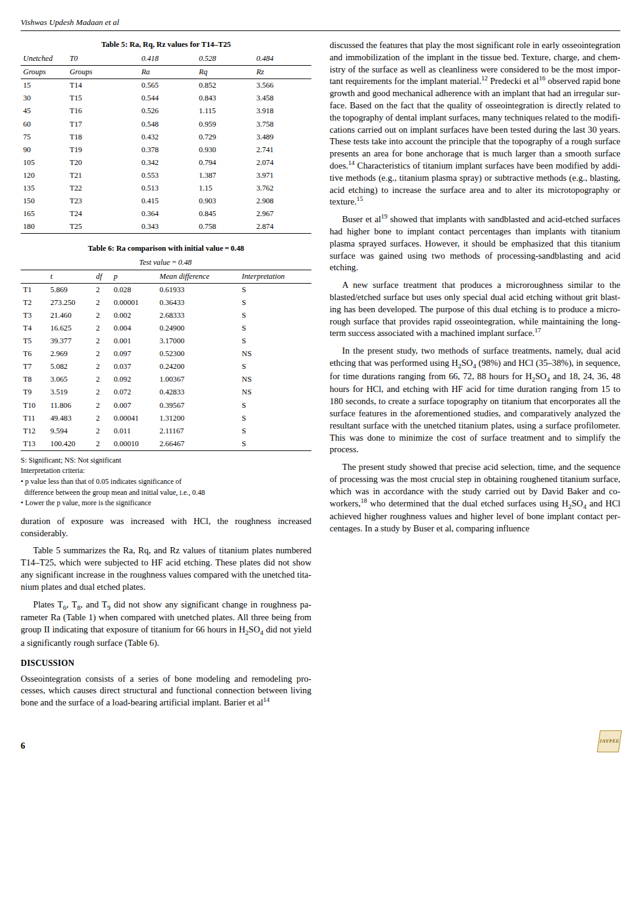Vishwas Updesh Madaan et al
Table 5: Ra, Rq, Rz values for T14–T25
| Unetched | T0 | 0.418 | 0.528 | 0.484 |
| --- | --- | --- | --- | --- |
| Groups | Groups | Ra | Rq | Rz |
| 15 | T14 | 0.565 | 0.852 | 3.566 |
| 30 | T15 | 0.544 | 0.843 | 3.458 |
| 45 | T16 | 0.526 | 1.115 | 3.918 |
| 60 | T17 | 0.548 | 0.959 | 3.758 |
| 75 | T18 | 0.432 | 0.729 | 3.489 |
| 90 | T19 | 0.378 | 0.930 | 2.741 |
| 105 | T20 | 0.342 | 0.794 | 2.074 |
| 120 | T21 | 0.553 | 1.387 | 3.971 |
| 135 | T22 | 0.513 | 1.15 | 3.762 |
| 150 | T23 | 0.415 | 0.903 | 2.908 |
| 165 | T24 | 0.364 | 0.845 | 2.967 |
| 180 | T25 | 0.343 | 0.758 | 2.874 |
Table 6: Ra comparison with initial value = 0.48
| Test value = 0.48 |
| --- |
| | t | df | p | Mean difference | Interpretation |
| T1 | 5.869 | 2 | 0.028 | 0.61933 | S |
| T2 | 273.250 | 2 | 0.00001 | 0.36433 | S |
| T3 | 21.460 | 2 | 0.002 | 2.68333 | S |
| T4 | 16.625 | 2 | 0.004 | 0.24900 | S |
| T5 | 39.377 | 2 | 0.001 | 3.17000 | S |
| T6 | 2.969 | 2 | 0.097 | 0.52300 | NS |
| T7 | 5.082 | 2 | 0.037 | 0.24200 | S |
| T8 | 3.065 | 2 | 0.092 | 1.00367 | NS |
| T9 | 3.519 | 2 | 0.072 | 0.42833 | NS |
| T10 | 11.806 | 2 | 0.007 | 0.39567 | S |
| T11 | 49.483 | 2 | 0.00041 | 1.31200 | S |
| T12 | 9.594 | 2 | 0.011 | 2.11167 | S |
| T13 | 100.420 | 2 | 0.00010 | 2.66467 | S |
S: Significant; NS: Not significant
Interpretation criteria:
• p value less than that of 0.05 indicates significance of
difference between the group mean and initial value, i.e., 0.48
• Lower the p value, more is the significance
duration of exposure was increased with HCl, the roughness increased considerably.
Table 5 summarizes the Ra, Rq, and Rz values of titanium plates numbered T14–T25, which were subjected to HF acid etching. These plates did not show any significant increase in the roughness values compared with the unetched titanium plates and dual etched plates.
Plates T6, T8, and T9 did not show any significant change in roughness parameter Ra (Table 1) when compared with unetched plates. All three being from group II indicating that exposure of titanium for 66 hours in H2SO4 did not yield a significantly rough surface (Table 6).
DISCUSSION
Osseointegration consists of a series of bone modeling and remodeling processes, which causes direct structural and functional connection between living bone and the surface of a load-bearing artificial implant. Barier et al14
discussed the features that play the most significant role in early osseointegration and immobilization of the implant in the tissue bed. Texture, charge, and chemistry of the surface as well as cleanliness were considered to be the most important requirements for the implant material.12 Predecki et al16 observed rapid bone growth and good mechanical adherence with an implant that had an irregular surface. Based on the fact that the quality of osseointegration is directly related to the topography of dental implant surfaces, many techniques related to the modifications carried out on implant surfaces have been tested during the last 30 years. These tests take into account the principle that the topography of a rough surface presents an area for bone anchorage that is much larger than a smooth surface does.14 Characteristics of titanium implant surfaces have been modified by additive methods (e.g., titanium plasma spray) or subtractive methods (e.g., blasting, acid etching) to increase the surface area and to alter its microtopography or texture.15
Buser et al19 showed that implants with sandblasted and acid-etched surfaces had higher bone to implant contact percentages than implants with titanium plasma sprayed surfaces. However, it should be emphasized that this titanium surface was gained using two methods of processing-sandblasting and acid etching.
A new surface treatment that produces a microroughness similar to the blasted/etched surface but uses only special dual acid etching without grit blasting has been developed. The purpose of this dual etching is to produce a micro-rough surface that provides rapid osseointegration, while maintaining the long-term success associated with a machined implant surface.17
In the present study, two methods of surface treatments, namely, dual acid ethcing that was performed using H2SO4 (98%) and HCl (35–38%), in sequence, for time durations ranging from 66, 72, 88 hours for H2SO4 and 18, 24, 36, 48 hours for HCl, and etching with HF acid for time duration ranging from 15 to 180 seconds, to create a surface topography on titanium that encorporates all the surface features in the aforementioned studies, and comparatively analyzed the resultant surface with the unetched titanium plates, using a surface profilometer. This was done to minimize the cost of surface treatment and to simplify the process.
The present study showed that precise acid selection, time, and the sequence of processing was the most crucial step in obtaining roughened titanium surface, which was in accordance with the study carried out by David Baker and co-workers,18 who determined that the dual etched surfaces using H2SO4 and HCl achieved higher roughness values and higher level of bone implant contact percentages. In a study by Buser et al, comparing influence
6
JAYPEE